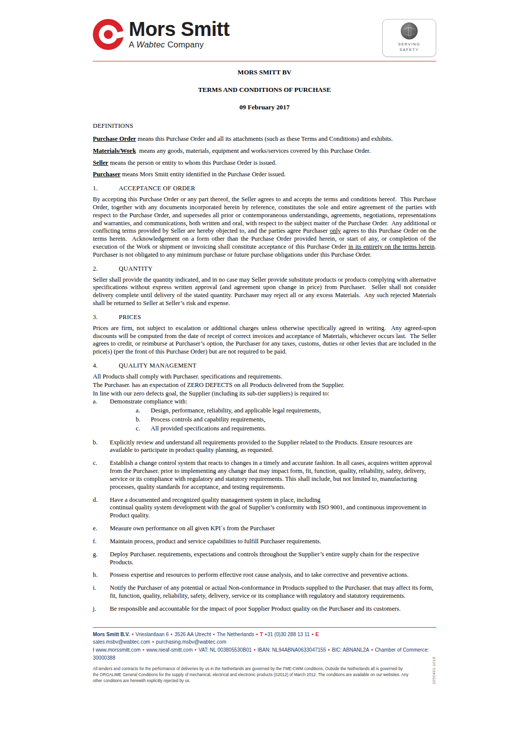Mors Smitt
A Wabtec Company
SERVING
SAFETY
MORS SMITT BV
TERMS AND CONDITIONS OF PURCHASE
09 February 2017
DEFINITIONS
Purchase Order means this Purchase Order and all its attachments (such as these Terms and Conditions) and exhibits.
Materials/Work means any goods, materials, equipment and works/services covered by this Purchase Order.
Seller means the person or entity to whom this Purchase Order is issued.
Purchaser means Mors Smitt entity identified in the Purchase Order issued.
1. ACCEPTANCE OF ORDER
By accepting this Purchase Order or any part thereof, the Seller agrees to and accepts the terms and conditions hereof. This Purchase Order, together with any documents incorporated herein by reference, constitutes the sole and entire agreement of the parties with respect to the Purchase Order, and supersedes all prior or contemporaneous understandings, agreements, negotiations, representations and warranties, and communications, both written and oral, with respect to the subject matter of the Purchase Order. Any additional or conflicting terms provided by Seller are hereby objected to, and the parties agree Purchaser only agrees to this Purchase Order on the terms herein. Acknowledgement on a form other than the Purchase Order provided herein, or start of any, or completion of the execution of the Work or shipment or invoicing shall constitute acceptance of this Purchase Order in its entirety on the terms herein. Purchaser is not obligated to any minimum purchase or future purchase obligations under this Purchase Order.
2. QUANTITY
Seller shall provide the quantity indicated, and in no case may Seller provide substitute products or products complying with alternative specifications without express written approval (and agreement upon change in price) from Purchaser. Seller shall not consider delivery complete until delivery of the stated quantity. Purchaser may reject all or any excess Materials. Any such rejected Materials shall be returned to Seller at Seller’s risk and expense.
3. PRICES
Prices are firm, not subject to escalation or additional charges unless otherwise specifically agreed in writing. Any agreed-upon discounts will be computed from the date of receipt of correct invoices and acceptance of Materials, whichever occurs last. The Seller agrees to credit, or reimburse at Purchaser’s option, the Purchaser for any taxes, customs, duties or other levies that are included in the price(s) (per the front of this Purchase Order) but are not required to be paid.
4. QUALITY MANAGEMENT
All Products shall comply with Purchaser. specifications and requirements.
The Purchaser. has an expectation of ZERO DEFECTS on all Products delivered from the Supplier.
In line with our zero defects goal, the Supplier (including its sub-tier suppliers) is required to:
a. Demonstrate compliance with:
a. Design, performance, reliability, and applicable legal requirements,
b. Process controls and capability requirements,
c. All provided specifications and requirements.
b. Explicitly review and understand all requirements provided to the Supplier related to the Products. Ensure resources are available to participate in product quality planning, as requested.
c. Establish a change control system that reacts to changes in a timely and accurate fashion. In all cases, acquires written approval from the Purchaser. prior to implementing any change that may impact form, fit, function, quality, reliability, safety, delivery, service or its compliance with regulatory and statutory requirements. This shall include, but not limited to, manufacturing processes, quality standards for acceptance, and testing requirements.
d. Have a documented and recognized quality management system in place, including
continual quality system development with the goal of Supplier’s conformity with ISO 9001, and continuous improvement in Product quality.
e. Measure own performance on all given KPI´s from the Purchaser
f. Maintain process, product and service capabilities to fulfill Purchaser requirements.
g. Deploy Purchaser. requirements, expectations and controls throughout the Supplier’s entire supply chain for the respective Products.
h. Possess expertise and resources to perform effective root cause analysis, and to take corrective and preventive actions.
i. Notify the Purchaser of any potential or actual Non-conformance in Products supplied to the Purchaser. that may affect its form, fit, function, quality, reliability, safety, delivery, service or its compliance with regulatory and statutory requirements.
j. Be responsible and accountable for the impact of poor Supplier Product quality on the Purchaser and its customers.
Mors Smitt B.V.•Vrieslantlaan 6•3526 AA Utrecht•The Netherlands•T +31 (0)30 288 13 11•E sales.msbv@wabtec.com•purchasing.msbv@wabtec.com
I www.morssmitt.com•www.nieaf-smitt.com•VAT: NL 003805530B01•IBAN: NL94ABNA0633047155•BIC: ABNANL2A•Chamber of Commerce: 30000388
All tenders and contracts for the performance of deliveries by us in the Netherlands are governed by the FME-CWM conditions. Outside the Netherlands all is governed by the ORGALIME General Conditions for the supply of mechanical, electrical and electronic products (S2012) of March 2012. The conditions are available on our websites. Any other conditions are herewith explicitly rejected by us.
2050401-1016